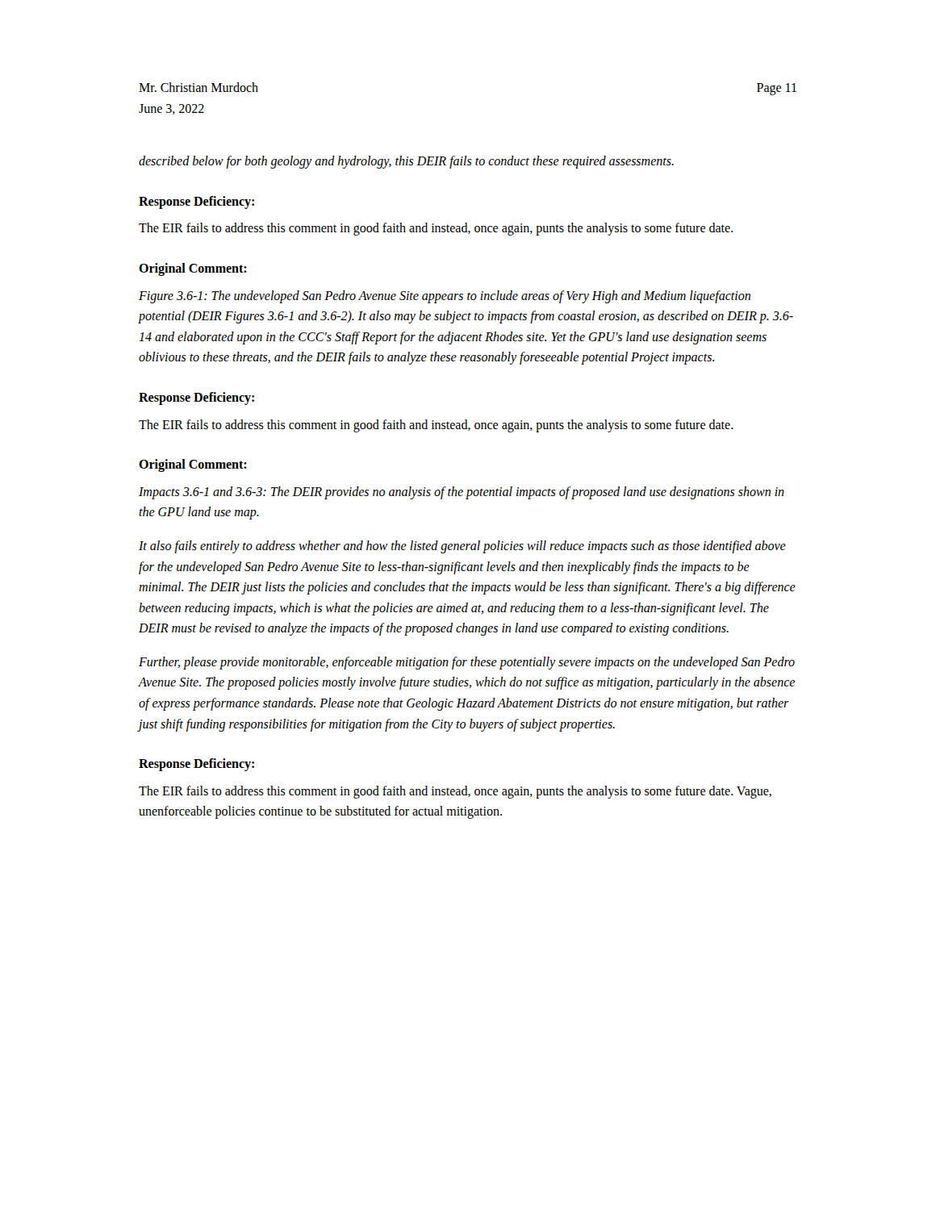Mr. Christian Murdoch
Page 11
June 3, 2022
described below for both geology and hydrology, this DEIR fails to conduct these required assessments.
Response Deficiency:
The EIR fails to address this comment in good faith and instead, once again, punts the analysis to some future date.
Original Comment:
Figure 3.6-1: The undeveloped San Pedro Avenue Site appears to include areas of Very High and Medium liquefaction potential (DEIR Figures 3.6-1 and 3.6-2). It also may be subject to impacts from coastal erosion, as described on DEIR p. 3.6-14 and elaborated upon in the CCC's Staff Report for the adjacent Rhodes site. Yet the GPU's land use designation seems oblivious to these threats, and the DEIR fails to analyze these reasonably foreseeable potential Project impacts.
Response Deficiency:
The EIR fails to address this comment in good faith and instead, once again, punts the analysis to some future date.
Original Comment:
Impacts 3.6-1 and 3.6-3: The DEIR provides no analysis of the potential impacts of proposed land use designations shown in the GPU land use map.
It also fails entirely to address whether and how the listed general policies will reduce impacts such as those identified above for the undeveloped San Pedro Avenue Site to less-than-significant levels and then inexplicably finds the impacts to be minimal. The DEIR just lists the policies and concludes that the impacts would be less than significant. There's a big difference between reducing impacts, which is what the policies are aimed at, and reducing them to a less-than-significant level. The DEIR must be revised to analyze the impacts of the proposed changes in land use compared to existing conditions.
Further, please provide monitorable, enforceable mitigation for these potentially severe impacts on the undeveloped San Pedro Avenue Site. The proposed policies mostly involve future studies, which do not suffice as mitigation, particularly in the absence of express performance standards. Please note that Geologic Hazard Abatement Districts do not ensure mitigation, but rather just shift funding responsibilities for mitigation from the City to buyers of subject properties.
Response Deficiency:
The EIR fails to address this comment in good faith and instead, once again, punts the analysis to some future date. Vague, unenforceable policies continue to be substituted for actual mitigation.